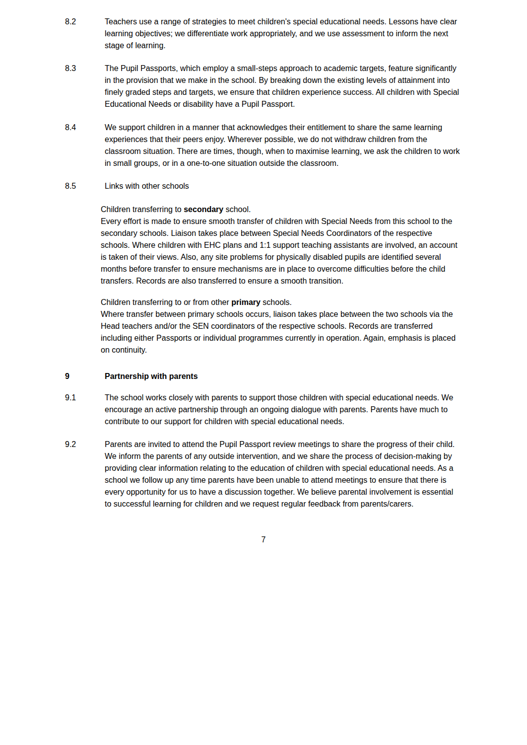8.2
Teachers use a range of strategies to meet children's special educational needs. Lessons have clear learning objectives; we differentiate work appropriately, and we use assessment to inform the next stage of learning.
8.3
The Pupil Passports, which employ a small-steps approach to academic targets, feature significantly in the provision that we make in the school. By breaking down the existing levels of attainment into finely graded steps and targets, we ensure that children experience success. All children with Special Educational Needs or disability have a Pupil Passport.
8.4
We support children in a manner that acknowledges their entitlement to share the same learning experiences that their peers enjoy. Wherever possible, we do not withdraw children from the classroom situation. There are times, though, when to maximise learning, we ask the children to work in small groups, or in a one-to-one situation outside the classroom.
8.5
Links with other schools
Children transferring to secondary school.
Every effort is made to ensure smooth transfer of children with Special Needs from this school to the secondary schools. Liaison takes place between Special Needs Coordinators of the respective schools. Where children with EHC plans and 1:1 support teaching assistants are involved, an account is taken of their views. Also, any site problems for physically disabled pupils are identified several months before transfer to ensure mechanisms are in place to overcome difficulties before the child transfers. Records are also transferred to ensure a smooth transition.
Children transferring to or from other primary schools.
Where transfer between primary schools occurs, liaison takes place between the two schools via the Head teachers and/or the SEN coordinators of the respective schools. Records are transferred including either Passports or individual programmes currently in operation. Again, emphasis is placed on continuity.
9 Partnership with parents
9.1
The school works closely with parents to support those children with special educational needs. We encourage an active partnership through an ongoing dialogue with parents. Parents have much to contribute to our support for children with special educational needs.
9.2
Parents are invited to attend the Pupil Passport review meetings to share the progress of their child. We inform the parents of any outside intervention, and we share the process of decision-making by providing clear information relating to the education of children with special educational needs. As a school we follow up any time parents have been unable to attend meetings to ensure that there is every opportunity for us to have a discussion together. We believe parental involvement is essential to successful learning for children and we request regular feedback from parents/carers.
7